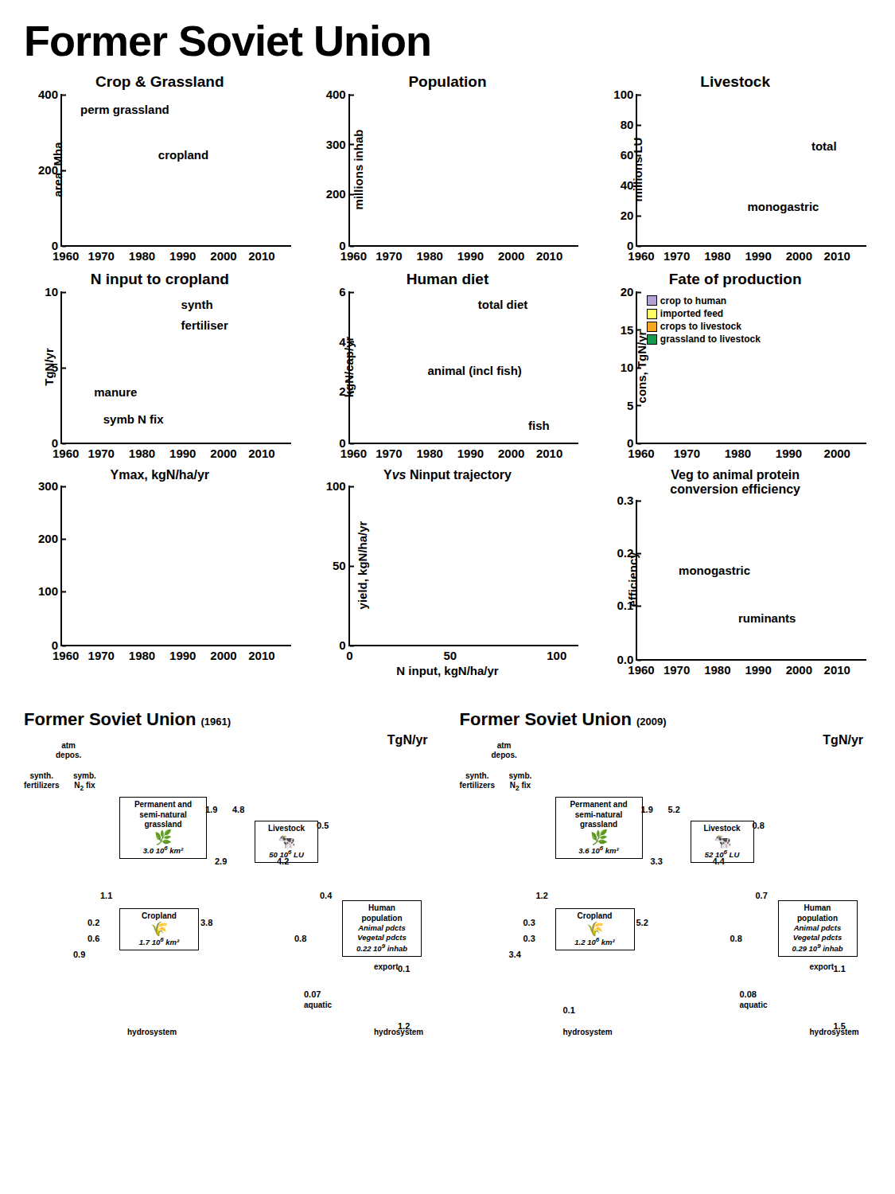Former Soviet Union
Crop & Grassland
area, Mha 400 200 0 perm grassland cropland
196019701980199020002010
Population
millions inhab 400 300 200 0
196019701980199020002010
Livestock
millions LU 100 80 60 40 20 0 total monogastric
196019701980199020002010
N input to cropland
TgN/yr 10 5 0 synth fertiliser manure symb N fix
196019701980199020002010
Human diet
kgN/cap/yr 6 4 2 0 total diet animal (incl fish) fish
196019701980199020002010
Fate of production
cons, TgN/yr 20 15 10 5 0
crop to human
imported feed
crops to livestock
grassland to livestock
19601970198019902000
Ymax, kgN/ha/yr
300 200 100 0
196019701980199020002010
Yvs Ninput trajectory
yield, kgN/ha/yr 100 50 0
050100
N input, kgN/ha/yr
Veg to animal protein
conversion efficiency
efficiency 0.3 0.2 0.1 0.0 monogastric ruminants
196019701980199020002010
Former Soviet Union (1961)
TgN/yr
atm
depos.
synth.
fertilizers
symb.
N2 fix
Permanent and
semi-natural
grassland
🌿
3.0 106 km²
Livestock
🐄
50 106 LU
Cropland
🌾
1.7 106 km²
Human
population
Animal pdcts
Vegetal pdcts
0.22 109 inhab
1.9
4.8
0.5
2.9
4.2
1.1
0.2
0.6
0.9
3.8
0.4
0.8
0.1
0.07
aquatic
1.2
export
hydrosystem
hydrosystem
Former Soviet Union (2009)
TgN/yr
atm
depos.
synth.
fertilizers
symb.
N2 fix
Permanent and
semi-natural
grassland
🌿
3.6 106 km²
Livestock
🐄
52 106 LU
Cropland
🌾
1.2 106 km²
Human
population
Animal pdcts
Vegetal pdcts
0.29 109 inhab
1.9
5.2
0.8
3.3
4.4
1.2
0.3
0.3
3.4
5.2
0.7
0.8
1.1
0.08
aquatic
1.5
0.1
export
hydrosystem
hydrosystem